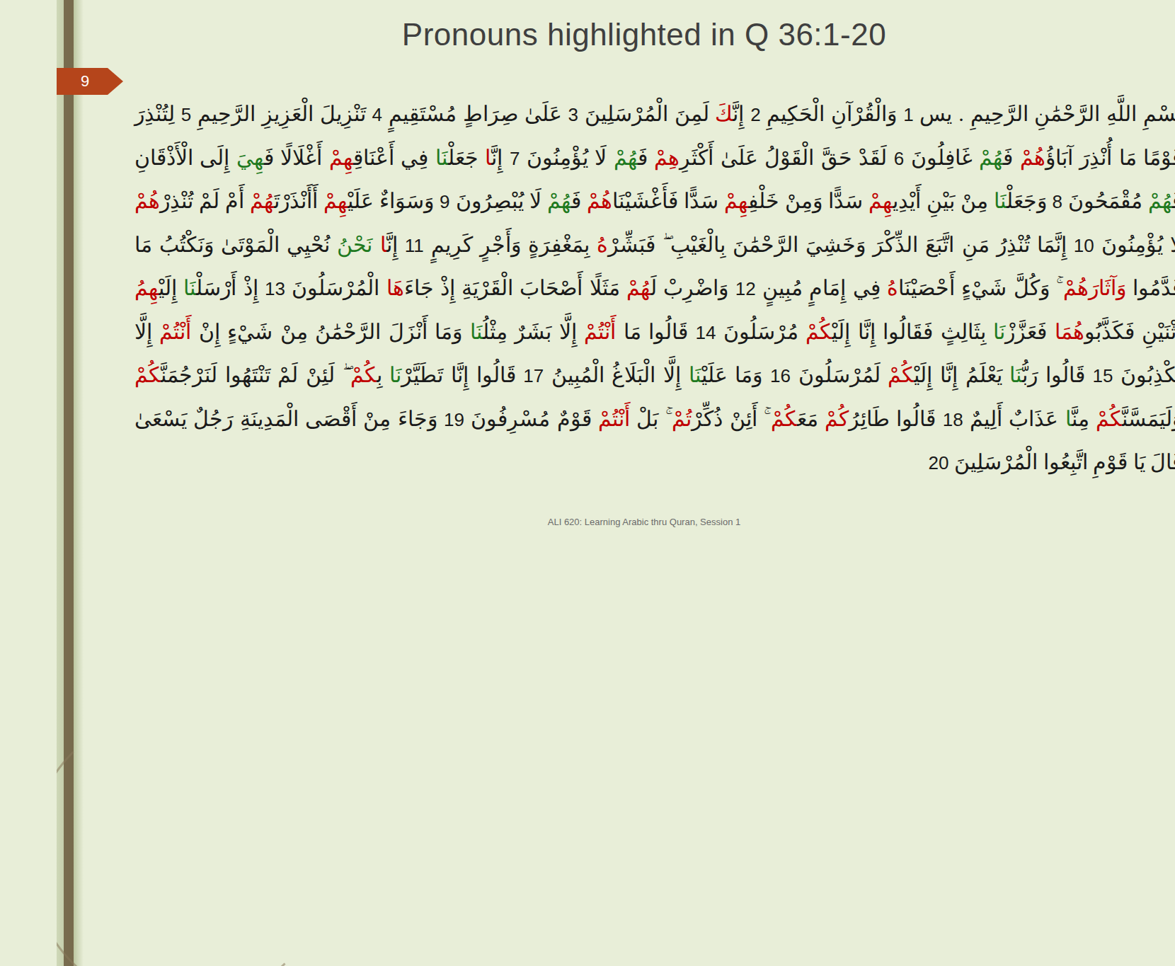9
Pronouns highlighted in Q 36:1-20
بِسْمِ اللَّهِ الرَّحْمَٰنِ الرَّحِيمِ . يس 1 وَالْقُرْآنِ الْحَكِيمِ 2 إِنَّكَ لَمِنَ الْمُرْسَلِينَ 3 عَلَىٰ صِرَاطٍ مُسْتَقِيمٍ 4 تَنْزِيلَ الْعَزِيزِ الرَّحِيمِ 5 لِتُنْذِرَ قَوْمًا مَا أُنْذِرَ آبَاؤُهُمْ فَهُمْ غَافِلُونَ 6 لَقَدْ حَقَّ الْقَوْلُ عَلَىٰ أَكْثَرِهِمْ فَهُمْ لَا يُؤْمِنُونَ 7 إِنَّا جَعَلْنَا فِي أَعْنَاقِهِمْ أَغْلَالًا فَهِيَ إِلَى الْأَذْقَانِ فَهُمْ مُقْمَحُونَ 8 وَجَعَلْنَا مِنْ بَيْنِ أَيْدِيهِمْ سَدًّا وَمِنْ خَلْفِهِمْ سَدًّا فَأَغْشَيْنَاهُمْ فَهُمْ لَا يُبْصِرُونَ 9 وَسَوَاءٌ عَلَيْهِمْ أَأَنْذَرْتَهُمْ أَمْ لَمْ تُنْذِرْهُمْ لَا يُؤْمِنُونَ 10 إِنَّمَا تُنْذِرُ مَنِ اتَّبَعَ الذِّكْرَ وَخَشِيَ الرَّحْمَٰنَ بِالْغَيْبِ ۖ فَبَشِّرْهُ بِمَغْفِرَةٍ وَأَجْرٍ كَرِيمٍ 11 إِنَّا نَحْنُ نُحْيِي الْمَوْتَىٰ وَنَكْتُبُ مَا قَدَّمُوا وَآثَارَهُمْ ۚ وَكُلَّ شَيْءٍ أَحْصَيْنَاهُ فِي إِمَامٍ مُبِينٍ 12 وَاضْرِبْ لَهُمْ مَثَلًا أَصْحَابَ الْقَرْيَةِ إِذْ جَاءَهَا الْمُرْسَلُونَ 13 إِذْ أَرْسَلْنَا إِلَيْهِمُ اثْنَيْنِ فَكَذَّبُوهُمَا فَعَزَّزْنَا بِثَالِثٍ فَقَالُوا إِنَّا إِلَيْكُمْ مُرْسَلُونَ 14 قَالُوا مَا أَنْتُمْ إِلَّا بَشَرٌ مِثْلُنَا وَمَا أَنْزَلَ الرَّحْمَٰنُ مِنْ شَيْءٍ إِنْ أَنْتُمْ إِلَّا تَكْذِبُونَ 15 قَالُوا رَبُّنَا يَعْلَمُ إِنَّا إِلَيْكُمْ لَمُرْسَلُونَ 16 وَمَا عَلَيْنَا إِلَّا الْبَلَاغُ الْمُبِينُ 17 قَالُوا إِنَّا تَطَيَّرْنَا بِكُمْ ۖ لَئِنْ لَمْ تَنْتَهُوا لَنَرْجُمَنَّكُمْ وَلَيَمَسَّنَّكُمْ مِنَّا عَذَابٌ أَلِيمٌ 18 قَالُوا طَائِرُكُمْ مَعَكُمْ ۚ أَئِنْ ذُكِّرْتُمْ ۚ بَلْ أَنْتُمْ قَوْمٌ مُسْرِفُونَ 19 وَجَاءَ مِنْ أَقْصَى الْمَدِينَةِ رَجُلٌ يَسْعَىٰ قَالَ يَا قَوْمِ اتَّبِعُوا الْمُرْسَلِينَ 20
ALI 620: Learning Arabic thru Quran, Session 1